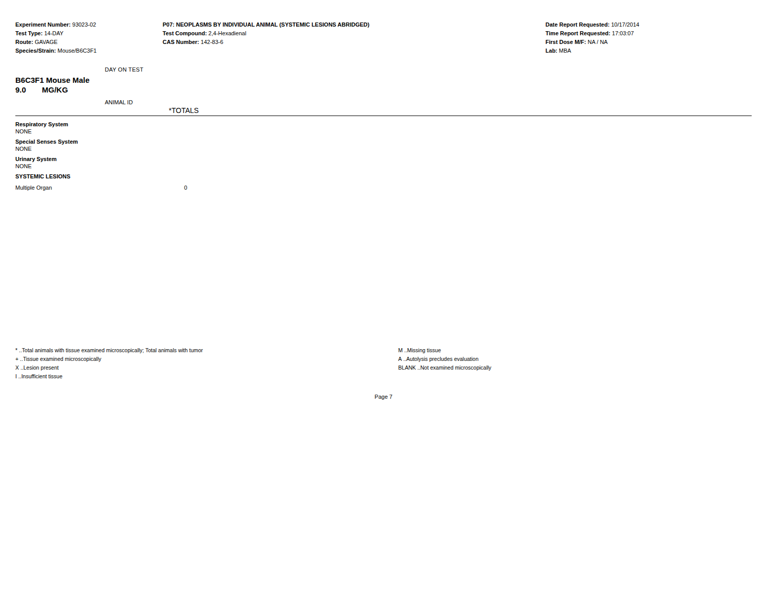Experiment Number: 93023-02
Test Type: 14-DAY
Route: GAVAGE
Species/Strain: Mouse/B6C3F1
P07: NEOPLASMS BY INDIVIDUAL ANIMAL (SYSTEMIC LESIONS ABRIDGED)
Test Compound: 2,4-Hexadienal
CAS Number: 142-83-6
Date Report Requested: 10/17/2014
Time Report Requested: 17:03:07
First Dose M/F: NA / NA
Lab: MBA
DAY ON TEST
B6C3F1 Mouse Male
9.0 MG/KG
ANIMAL ID
*TOTALS
Respiratory System
NONE
Special Senses System
NONE
Urinary System
NONE
SYSTEMIC LESIONS
Multiple Organ 0
* ..Total animals with tissue examined microscopically; Total animals with tumor
+ ..Tissue examined microscopically
X ..Lesion present
I ..Insufficient tissue
M ..Missing tissue
A ..Autolysis precludes evaluation
BLANK ..Not examined microscopically
Page 7